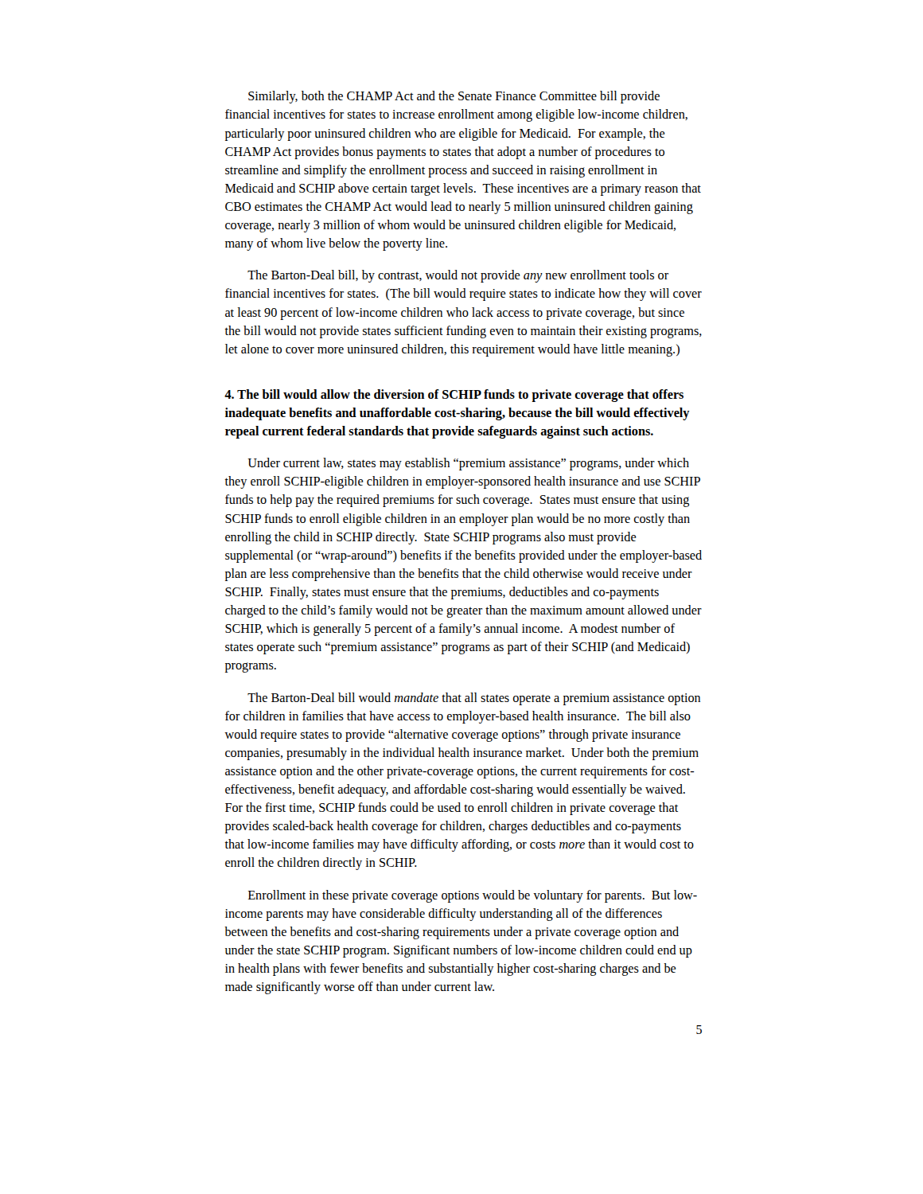Similarly, both the CHAMP Act and the Senate Finance Committee bill provide financial incentives for states to increase enrollment among eligible low-income children, particularly poor uninsured children who are eligible for Medicaid. For example, the CHAMP Act provides bonus payments to states that adopt a number of procedures to streamline and simplify the enrollment process and succeed in raising enrollment in Medicaid and SCHIP above certain target levels. These incentives are a primary reason that CBO estimates the CHAMP Act would lead to nearly 5 million uninsured children gaining coverage, nearly 3 million of whom would be uninsured children eligible for Medicaid, many of whom live below the poverty line.
The Barton-Deal bill, by contrast, would not provide any new enrollment tools or financial incentives for states. (The bill would require states to indicate how they will cover at least 90 percent of low-income children who lack access to private coverage, but since the bill would not provide states sufficient funding even to maintain their existing programs, let alone to cover more uninsured children, this requirement would have little meaning.)
4. The bill would allow the diversion of SCHIP funds to private coverage that offers inadequate benefits and unaffordable cost-sharing, because the bill would effectively repeal current federal standards that provide safeguards against such actions.
Under current law, states may establish “premium assistance” programs, under which they enroll SCHIP-eligible children in employer-sponsored health insurance and use SCHIP funds to help pay the required premiums for such coverage. States must ensure that using SCHIP funds to enroll eligible children in an employer plan would be no more costly than enrolling the child in SCHIP directly. State SCHIP programs also must provide supplemental (or “wrap-around”) benefits if the benefits provided under the employer-based plan are less comprehensive than the benefits that the child otherwise would receive under SCHIP. Finally, states must ensure that the premiums, deductibles and co-payments charged to the child’s family would not be greater than the maximum amount allowed under SCHIP, which is generally 5 percent of a family’s annual income. A modest number of states operate such “premium assistance” programs as part of their SCHIP (and Medicaid) programs.
The Barton-Deal bill would mandate that all states operate a premium assistance option for children in families that have access to employer-based health insurance. The bill also would require states to provide “alternative coverage options” through private insurance companies, presumably in the individual health insurance market. Under both the premium assistance option and the other private-coverage options, the current requirements for cost-effectiveness, benefit adequacy, and affordable cost-sharing would essentially be waived. For the first time, SCHIP funds could be used to enroll children in private coverage that provides scaled-back health coverage for children, charges deductibles and co-payments that low-income families may have difficulty affording, or costs more than it would cost to enroll the children directly in SCHIP.
Enrollment in these private coverage options would be voluntary for parents. But low-income parents may have considerable difficulty understanding all of the differences between the benefits and cost-sharing requirements under a private coverage option and under the state SCHIP program. Significant numbers of low-income children could end up in health plans with fewer benefits and substantially higher cost-sharing charges and be made significantly worse off than under current law.
5